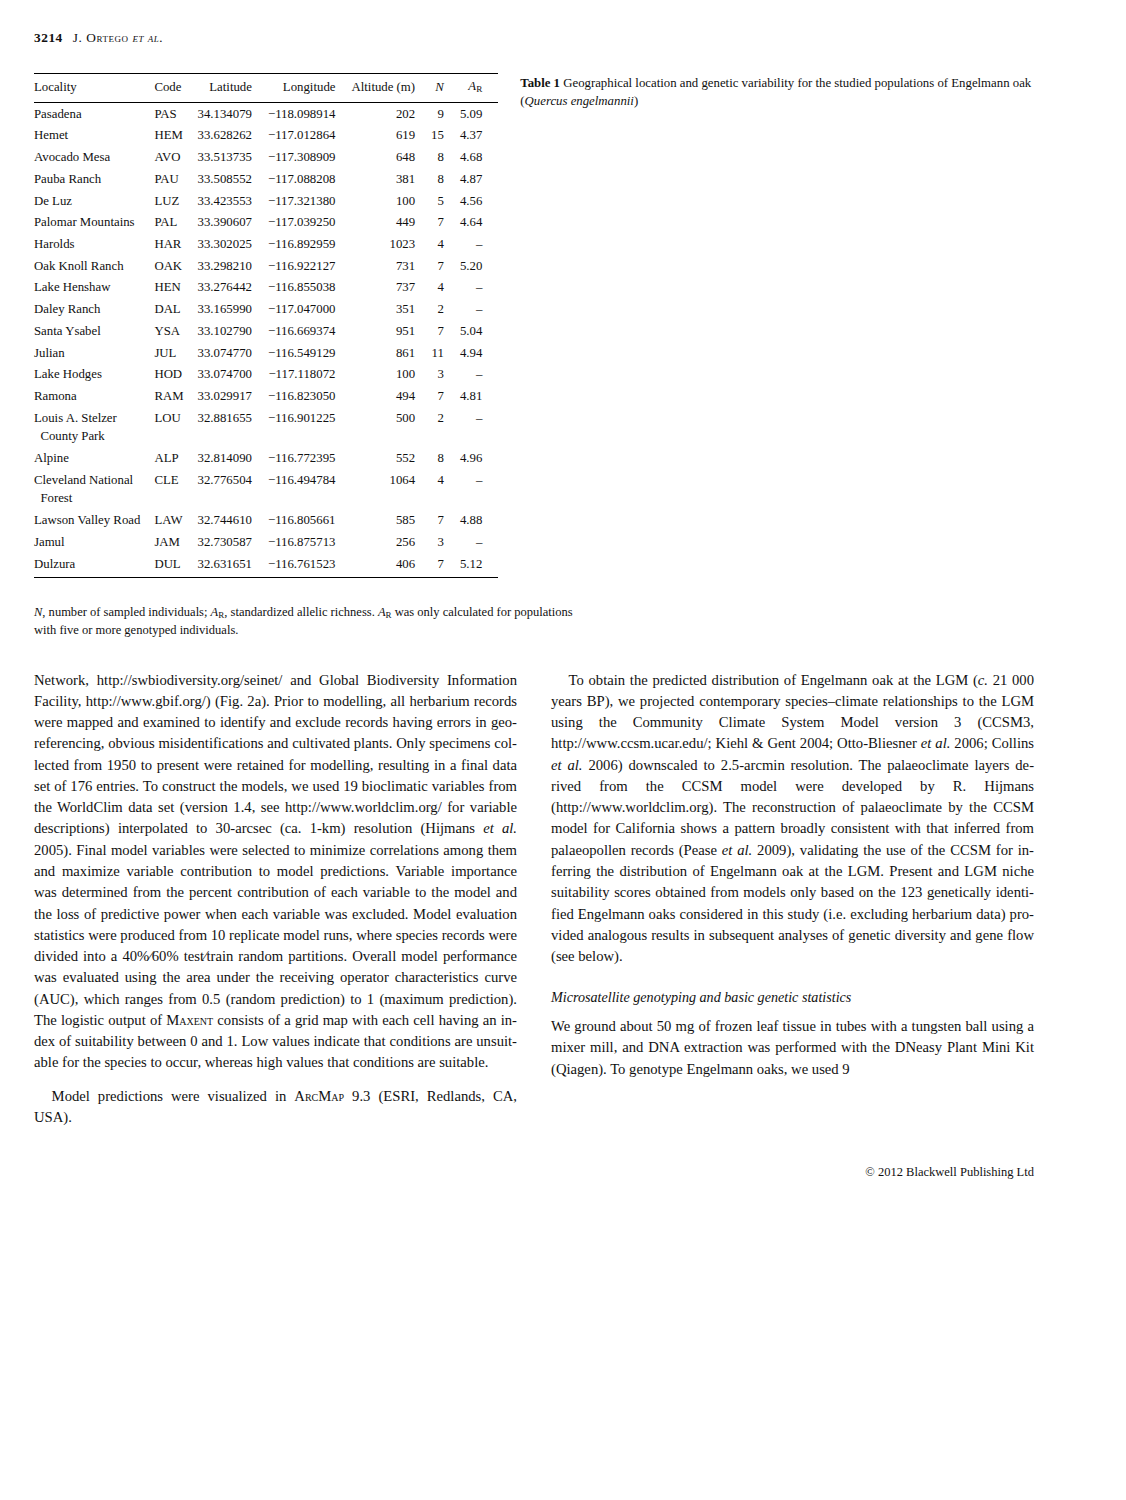3214 J. Ortego et al.
| Locality | Code | Latitude | Longitude | Altitude (m) | N | A R |
| --- | --- | --- | --- | --- | --- | --- |
| Pasadena | PAS | 34.134079 | −118.098914 | 202 | 9 | 5.09 |
| Hemet | HEM | 33.628262 | −117.012864 | 619 | 15 | 4.37 |
| Avocado Mesa | AVO | 33.513735 | −117.308909 | 648 | 8 | 4.68 |
| Pauba Ranch | PAU | 33.508552 | −117.088208 | 381 | 8 | 4.87 |
| De Luz | LUZ | 33.423553 | −117.321380 | 100 | 5 | 4.56 |
| Palomar Mountains | PAL | 33.390607 | −117.039250 | 449 | 7 | 4.64 |
| Harolds | HAR | 33.302025 | −116.892959 | 1023 | 4 | – |
| Oak Knoll Ranch | OAK | 33.298210 | −116.922127 | 731 | 7 | 5.20 |
| Lake Henshaw | HEN | 33.276442 | −116.855038 | 737 | 4 | – |
| Daley Ranch | DAL | 33.165990 | −117.047000 | 351 | 2 | – |
| Santa Ysabel | YSA | 33.102790 | −116.669374 | 951 | 7 | 5.04 |
| Julian | JUL | 33.074770 | −116.549129 | 861 | 11 | 4.94 |
| Lake Hodges | HOD | 33.074700 | −117.118072 | 100 | 3 | – |
| Ramona | RAM | 33.029917 | −116.823050 | 494 | 7 | 4.81 |
| Louis A. Stelzer County Park | LOU | 32.881655 | −116.901225 | 500 | 2 | – |
| Alpine | ALP | 32.814090 | −116.772395 | 552 | 8 | 4.96 |
| Cleveland National Forest | CLE | 32.776504 | −116.494784 | 1064 | 4 | – |
| Lawson Valley Road | LAW | 32.744610 | −116.805661 | 585 | 7 | 4.88 |
| Jamul | JAM | 32.730587 | −116.875713 | 256 | 3 | – |
| Dulzura | DUL | 32.631651 | −116.761523 | 406 | 7 | 5.12 |
Table 1 Geographical location and genetic variability for the studied populations of Engelmann oak (Quercus engelmannii)
N, number of sampled individuals; AR, standardized allelic richness. AR was only calculated for populations with five or more genotyped individuals.
Network, http://swbiodiversity.org/seinet/ and Global Biodiversity Information Facility, http://www.gbif.org/) (Fig. 2a). Prior to modelling, all herbarium records were mapped and examined to identify and exclude records having errors in georeferencing, obvious misidentifications and cultivated plants. Only specimens collected from 1950 to present were retained for modelling, resulting in a final data set of 176 entries. To construct the models, we used 19 bioclimatic variables from the WorldClim data set (version 1.4, see http://www.worldclim.org/ for variable descriptions) interpolated to 30-arcsec (ca. 1-km) resolution (Hijmans et al. 2005). Final model variables were selected to minimize correlations among them and maximize variable contribution to model predictions. Variable importance was determined from the percent contribution of each variable to the model and the loss of predictive power when each variable was excluded. Model evaluation statistics were produced from 10 replicate model runs, where species records were divided into a 40%⁄60% test⁄train random partitions. Overall model performance was evaluated using the area under the receiving operator characteristics curve (AUC), which ranges from 0.5 (random prediction) to 1 (maximum prediction). The logistic output of Maxent consists of a grid map with each cell having an index of suitability between 0 and 1. Low values indicate that conditions are unsuitable for the species to occur, whereas high values that conditions are suitable.
Model predictions were visualized in ArcMap 9.3 (ESRI, Redlands, CA, USA).
To obtain the predicted distribution of Engelmann oak at the LGM (c. 21 000 years BP), we projected contemporary species–climate relationships to the LGM using the Community Climate System Model version 3 (CCSM3, http://www.ccsm.ucar.edu/; Kiehl & Gent 2004; Otto-Bliesner et al. 2006; Collins et al. 2006) downscaled to 2.5-arcmin resolution. The palaeoclimate layers derived from the CCSM model were developed by R. Hijmans (http://www.worldclim.org). The reconstruction of palaeoclimate by the CCSM model for California shows a pattern broadly consistent with that inferred from palaeopollen records (Pease et al. 2009), validating the use of the CCSM for inferring the distribution of Engelmann oak at the LGM. Present and LGM niche suitability scores obtained from models only based on the 123 genetically identified Engelmann oaks considered in this study (i.e. excluding herbarium data) provided analogous results in subsequent analyses of genetic diversity and gene flow (see below).
Microsatellite genotyping and basic genetic statistics
We ground about 50 mg of frozen leaf tissue in tubes with a tungsten ball using a mixer mill, and DNA extraction was performed with the DNeasy Plant Mini Kit (Qiagen). To genotype Engelmann oaks, we used 9
© 2012 Blackwell Publishing Ltd